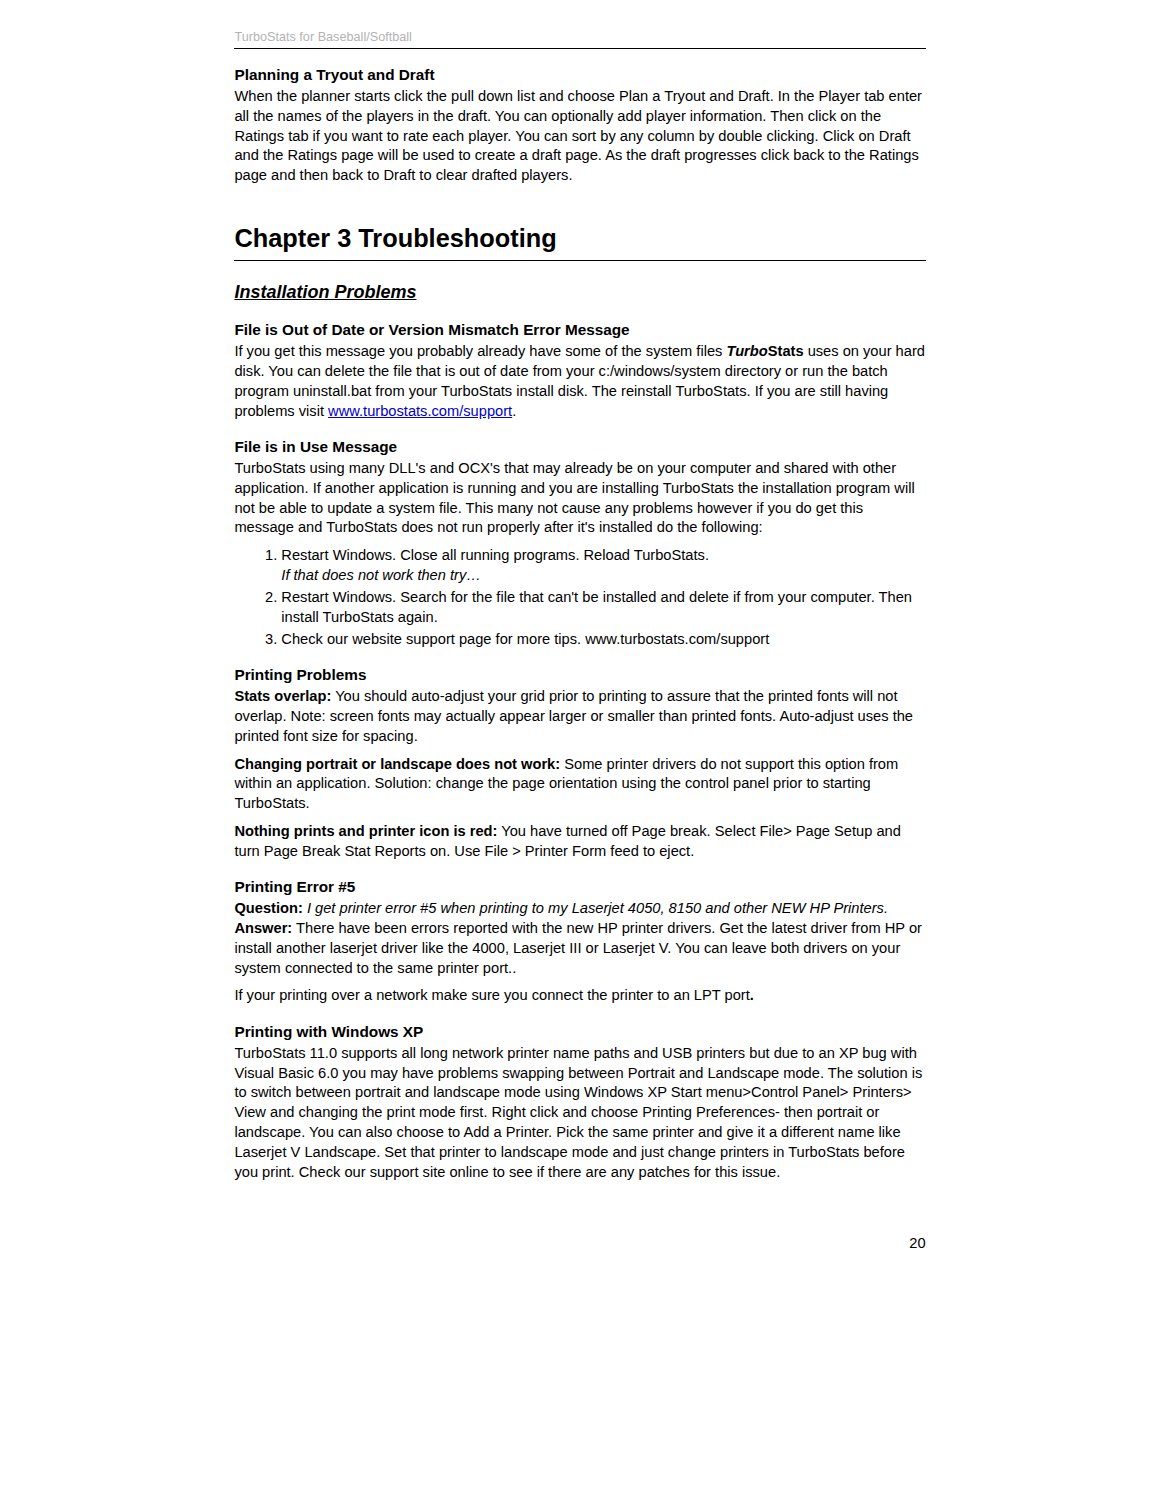TurboStats for Baseball/Softball
Planning a Tryout and Draft
When the planner starts click the pull down list and choose Plan a Tryout and Draft. In the Player tab enter all the names of the players in the draft. You can optionally add player information. Then click on the Ratings tab if you want to rate each player. You can sort by any column by double clicking. Click on Draft and the Ratings page will be used to create a draft page. As the draft progresses click back to the Ratings page and then back to Draft to clear drafted players.
Chapter 3 Troubleshooting
Installation Problems
File is Out of Date or Version Mismatch Error Message
If you get this message you probably already have some of the system files Turbo Stats uses on your hard disk. You can delete the file that is out of date from your c:/windows/system directory or run the batch program uninstall.bat from your TurboStats install disk. The reinstall TurboStats. If you are still having problems visit www.turbostats.com/support.
File is in Use Message
TurboStats using many DLL's and OCX's that may already be on your computer and shared with other application. If another application is running and you are installing TurboStats the installation program will not be able to update a system file. This many not cause any problems however if you do get this message and TurboStats does not run properly after it's installed do the following:
Restart Windows. Close all running programs. Reload TurboStats.
If that does not work then try…
Restart Windows. Search for the file that can't be installed and delete if from your computer. Then install TurboStats again.
Check our website support page for more tips. www.turbostats.com/support
Printing Problems
Stats overlap: You should auto-adjust your grid prior to printing to assure that the printed fonts will not overlap. Note: screen fonts may actually appear larger or smaller than printed fonts. Auto-adjust uses the printed font size for spacing.
Changing portrait or landscape does not work: Some printer drivers do not support this option from within an application. Solution: change the page orientation using the control panel prior to starting TurboStats.
Nothing prints and printer icon is red: You have turned off Page break. Select File> Page Setup and turn Page Break Stat Reports on. Use File > Printer Form feed to eject.
Printing Error #5
Question: I get printer error #5 when printing to my Laserjet 4050, 8150 and other NEW HP Printers. Answer: There have been errors reported with the new HP printer drivers. Get the latest driver from HP or install another laserjet driver like the 4000, Laserjet III or Laserjet V. You can leave both drivers on your system connected to the same printer port..
If your printing over a network make sure you connect the printer to an LPT port.
Printing with Windows XP
TurboStats 11.0 supports all long network printer name paths and USB printers but due to an XP bug with Visual Basic 6.0 you may have problems swapping between Portrait and Landscape mode. The solution is to switch between portrait and landscape mode using Windows XP Start menu>Control Panel> Printers> View and changing the print mode first. Right click and choose Printing Preferences- then portrait or landscape. You can also choose to Add a Printer. Pick the same printer and give it a different name like Laserjet V Landscape. Set that printer to landscape mode and just change printers in TurboStats before you print. Check our support site online to see if there are any patches for this issue.
20